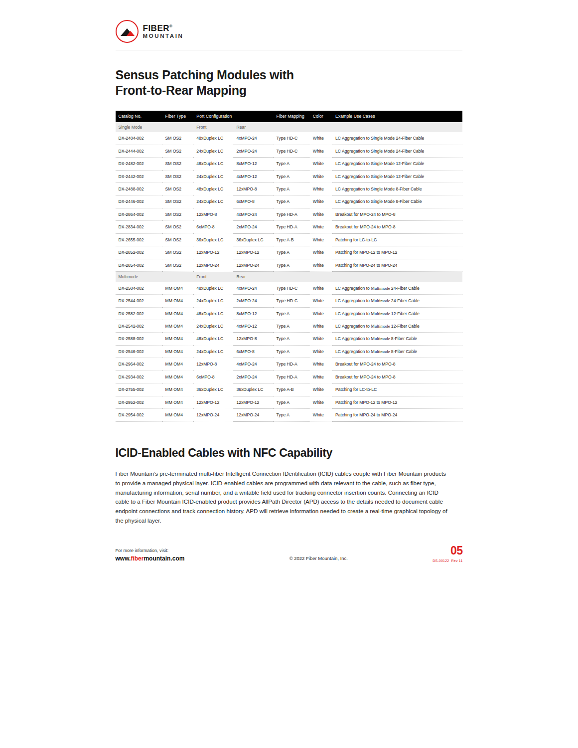FIBER®
MOUNTAIN
Sensus Patching Modules with
Front-to-Rear Mapping
| Catalog No. | Fiber Type | Port Configuration | Fiber Mapping | Color | Example Use Cases |
| --- | --- | --- | --- | --- | --- |
| Single Mode | | Front | Rear | | | |
| DX-2484-002 | SM OS2 | 48xDuplex LC | 4xMPO-24 | Type HD-C | White | LC Aggregation to Single Mode 24-Fiber Cable |
| DX-2444-002 | SM OS2 | 24xDuplex LC | 2xMPO-24 | Type HD-C | White | LC Aggregation to Single Mode 24-Fiber Cable |
| DX-2482-002 | SM OS2 | 48xDuplex LC | 8xMPO-12 | Type A | White | LC Aggregation to Single Mode 12-Fiber Cable |
| DX-2442-002 | SM OS2 | 24xDuplex LC | 4xMPO-12 | Type A | White | LC Aggregation to Single Mode 12-Fiber Cable |
| DX-2488-002 | SM OS2 | 48xDuplex LC | 12xMPO-8 | Type A | White | LC Aggregation to Single Mode 8-Fiber Cable |
| DX-2446-002 | SM OS2 | 24xDuplex LC | 6xMPO-8 | Type A | White | LC Aggregation to Single Mode 8-Fiber Cable |
| DX-2864-002 | SM OS2 | 12xMPO-8 | 4xMPO-24 | Type HD-A | White | Breakout for MPO-24 to MPO-8 |
| DX-2834-002 | SM OS2 | 6xMPO-8 | 2xMPO-24 | Type HD-A | White | Breakout for MPO-24 to MPO-8 |
| DX-2655-002 | SM OS2 | 36xDuplex LC | 36xDuplex LC | Type A-B | White | Patching for LC-to-LC |
| DX-2852-002 | SM OS2 | 12xMPO-12 | 12xMPO-12 | Type A | White | Patching for MPO-12 to MPO-12 |
| DX-2854-002 | SM OS2 | 12xMPO-24 | 12xMPO-24 | Type A | White | Patching for MPO-24 to MPO-24 |
| Multimode | | Front | Rear | | | |
| DX-2584-002 | MM OM4 | 48xDuplex LC | 4xMPO-24 | Type HD-C | White | LC Aggregation to Multimode 24-Fiber Cable |
| DX-2544-002 | MM OM4 | 24xDuplex LC | 2xMPO-24 | Type HD-C | White | LC Aggregation to Multimode 24-Fiber Cable |
| DX-2582-002 | MM OM4 | 48xDuplex LC | 8xMPO-12 | Type A | White | LC Aggregation to Multimode 12-Fiber Cable |
| DX-2542-002 | MM OM4 | 24xDuplex LC | 4xMPO-12 | Type A | White | LC Aggregation to Multimode 12-Fiber Cable |
| DX-2588-002 | MM OM4 | 48xDuplex LC | 12xMPO-8 | Type A | White | LC Aggregation to Multimode 8-Fiber Cable |
| DX-2546-002 | MM OM4 | 24xDuplex LC | 6xMPO-8 | Type A | White | LC Aggregation to Multimode 8-Fiber Cable |
| DX-2964-002 | MM OM4 | 12xMPO-8 | 4xMPO-24 | Type HD-A | White | Breakout for MPO-24 to MPO-8 |
| DX-2934-002 | MM OM4 | 6xMPO-8 | 2xMPO-24 | Type HD-A | White | Breakout for MPO-24 to MPO-8 |
| DX-2755-002 | MM OM4 | 36xDuplex LC | 36xDuplex LC | Type A-B | White | Patching for LC-to-LC |
| DX-2952-002 | MM OM4 | 12xMPO-12 | 12xMPO-12 | Type A | White | Patching for MPO-12 to MPO-12 |
| DX-2954-002 | MM OM4 | 12xMPO-24 | 12xMPO-24 | Type A | White | Patching for MPO-24 to MPO-24 |
ICID-Enabled Cables with NFC Capability
Fiber Mountain’s pre-terminated multi-fiber Intelligent Connection IDentification (ICID) cables couple with Fiber Mountain products to provide a managed physical layer. ICID-enabled cables are programmed with data relevant to the cable, such as fiber type, manufacturing information, serial number, and a writable field used for tracking connector insertion counts. Connecting an ICID cable to a Fiber Mountain ICID-enabled product provides AllPath Director (APD) access to the details needed to document cable endpoint connections and track connection history. APD will retrieve information needed to create a real-time graphical topology of the physical layer.
For more information, visit:
www.fibermountain.com
© 2022 Fiber Mountain, Inc.
05
DS-00122 Rev 11